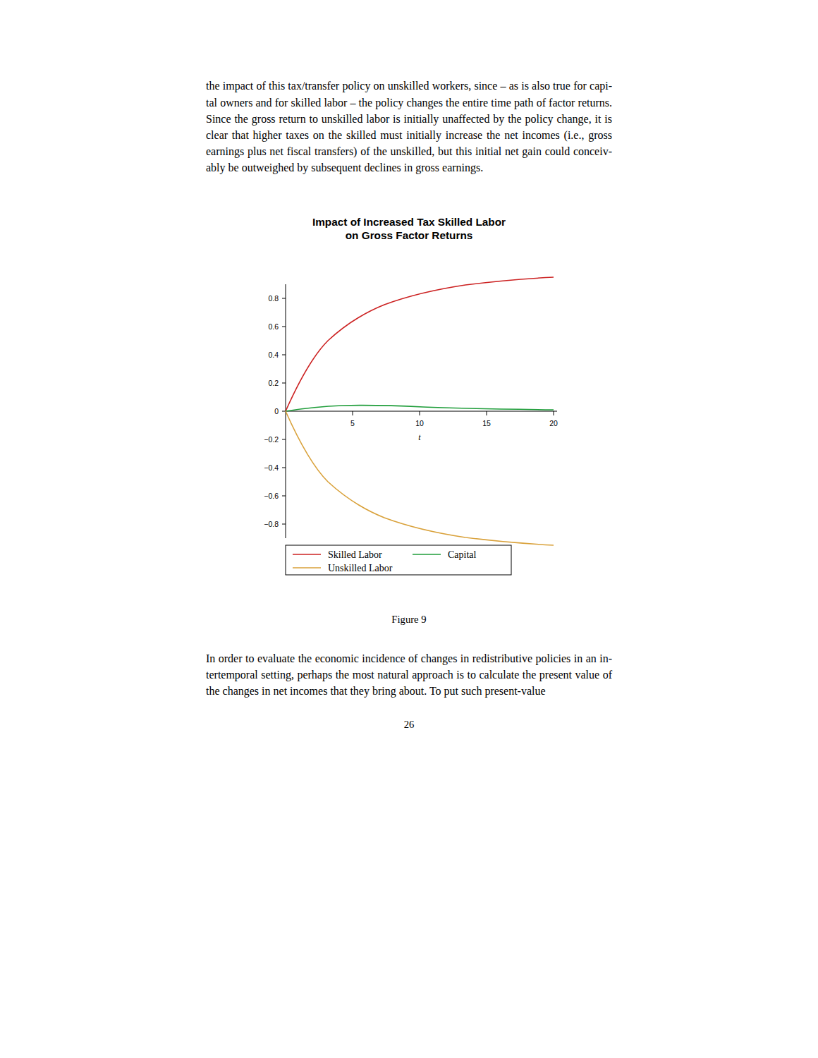the impact of this tax/transfer policy on unskilled workers, since – as is also true for capital owners and for skilled labor – the policy changes the entire time path of factor returns. Since the gross return to unskilled labor is initially unaffected by the policy change, it is clear that higher taxes on the skilled must initially increase the net incomes (i.e., gross earnings plus net fiscal transfers) of the unskilled, but this initial net gain could conceivably be outweighed by subsequent declines in gross earnings.
Impact of Increased Tax Skilled Labor
on Gross Factor Returns
geometry: x: t=0 at 60, t=20 at 440 (19 px per unit) y: value 0 at 235, 0.8 at 75 (200 px per 1.0) 0.8 0.6 0.4 0.2 0 −0.2 −0.4 −0.6 −0.8 5 10 15 20 t Skilled Labor Capital Unskilled Labor
Figure 9
In order to evaluate the economic incidence of changes in redistributive policies in an intertemporal setting, perhaps the most natural approach is to calculate the present value of the changes in net incomes that they bring about. To put such present-value
26